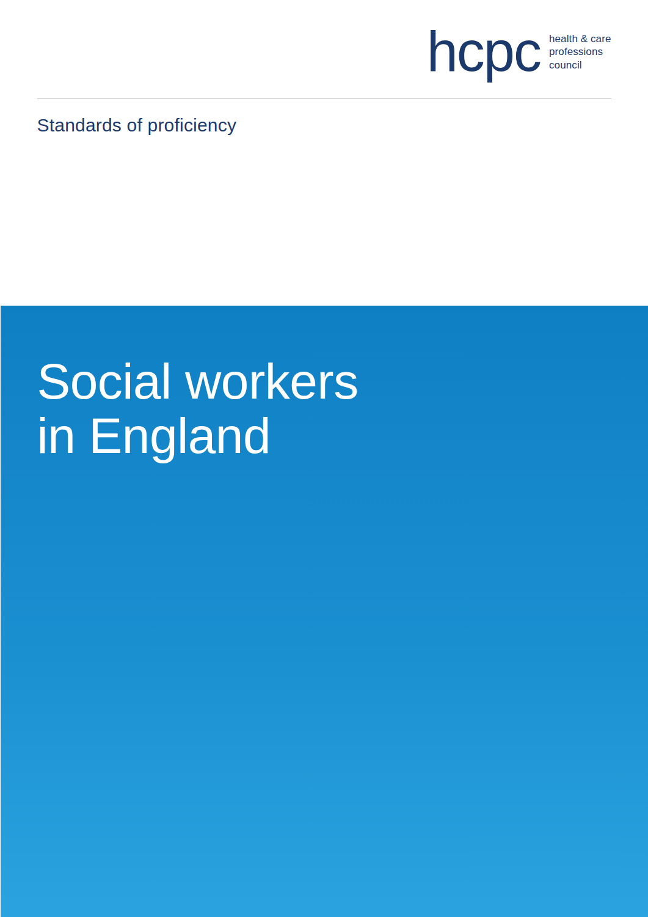hcpc health & care
professions
council
Standards of proficiency
Social workers
in England